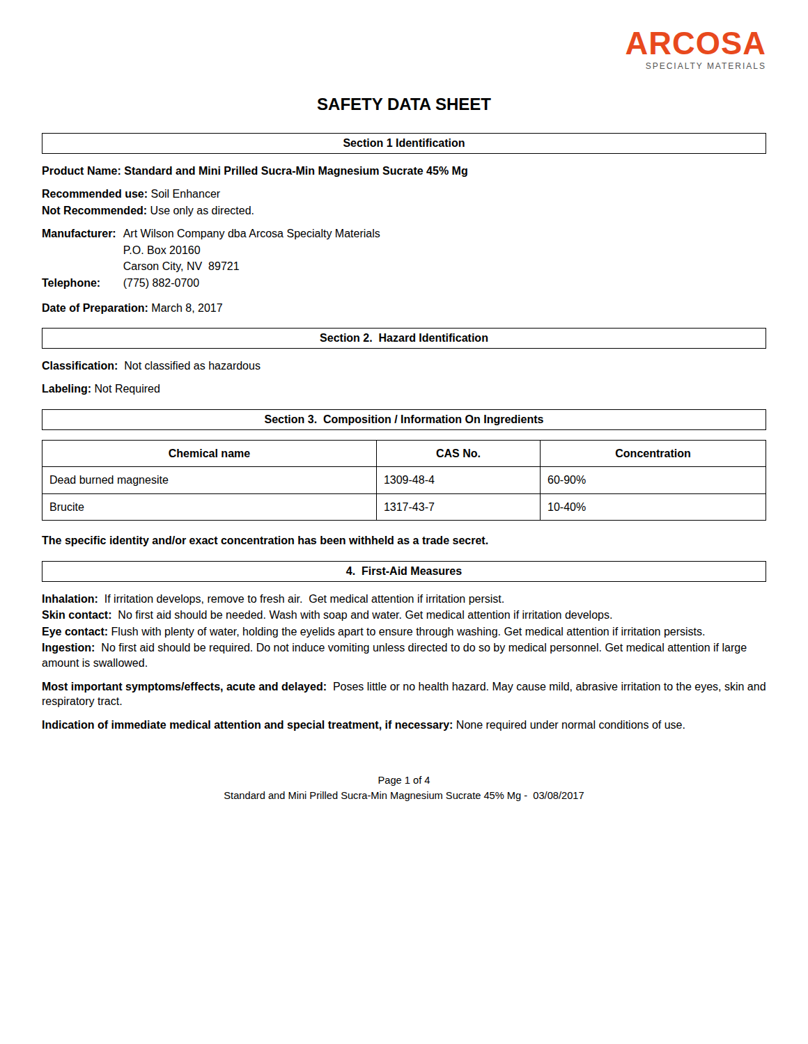ARCOSA
SPECIALTY MATERIALS
SAFETY DATA SHEET
Section 1 Identification
Product Name: Standard and Mini Prilled Sucra-Min Magnesium Sucrate 45% Mg
Recommended use: Soil Enhancer
Not Recommended: Use only as directed.
| Manufacturer: | Art Wilson Company dba Arcosa Specialty Materials |
| | P.O. Box 20160 |
| | Carson City, NV 89721 |
| Telephone: | (775) 882-0700 |
Date of Preparation: March 8, 2017
Section 2. Hazard Identification
Classification: Not classified as hazardous
Labeling: Not Required
Section 3. Composition / Information On Ingredients
| Chemical name | CAS No. | Concentration |
| --- | --- | --- |
| Dead burned magnesite | 1309-48-4 | 60-90% |
| Brucite | 1317-43-7 | 10-40% |
The specific identity and/or exact concentration has been withheld as a trade secret.
4. First-Aid Measures
Inhalation: If irritation develops, remove to fresh air. Get medical attention if irritation persist.
Skin contact: No first aid should be needed. Wash with soap and water. Get medical attention if irritation develops.
Eye contact: Flush with plenty of water, holding the eyelids apart to ensure through washing. Get medical attention if irritation persists.
Ingestion: No first aid should be required. Do not induce vomiting unless directed to do so by medical personnel. Get medical attention if large amount is swallowed.
Most important symptoms/effects, acute and delayed: Poses little or no health hazard. May cause mild, abrasive irritation to the eyes, skin and respiratory tract.
Indication of immediate medical attention and special treatment, if necessary: None required under normal conditions of use.
Page 1 of 4
Standard and Mini Prilled Sucra-Min Magnesium Sucrate 45% Mg - 03/08/2017